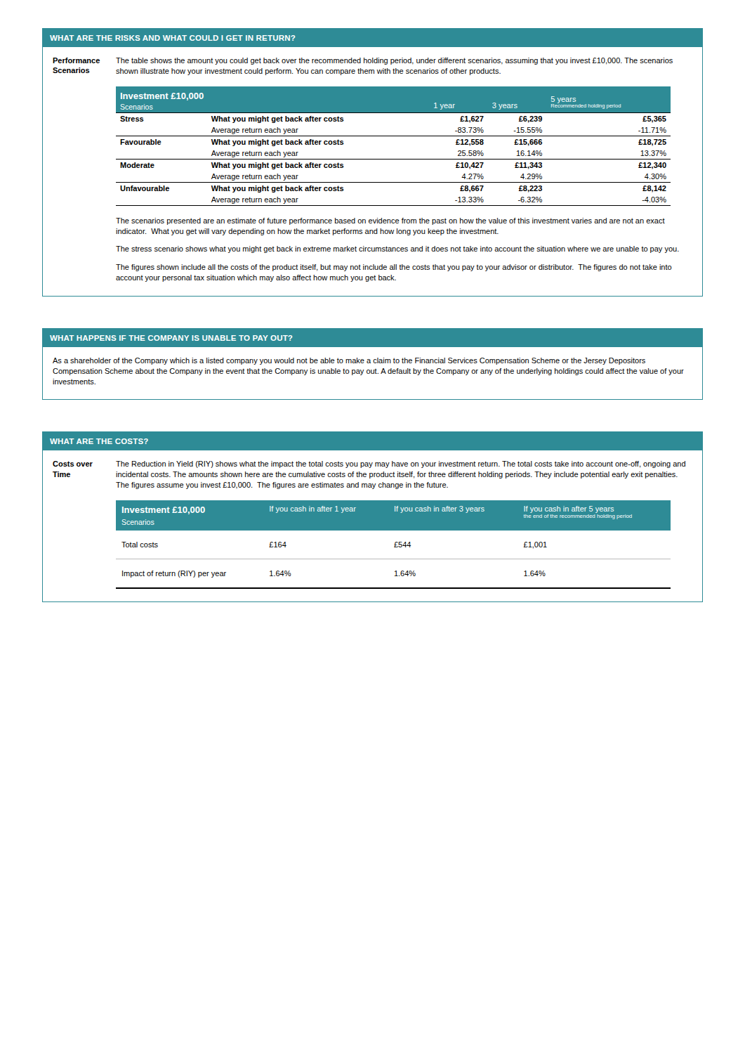WHAT ARE THE RISKS AND WHAT COULD I GET IN RETURN?
Performance Scenarios
The table shows the amount you could get back over the recommended holding period, under different scenarios, assuming that you invest £10,000. The scenarios shown illustrate how your investment could perform. You can compare them with the scenarios of other products.
| Investment £10,000 Scenarios | 1 year | 3 years | 5 years Recommended holding period |
| --- | --- | --- | --- |
| Stress | What you might get back after costs | £1,627 | £6,239 | £5,365 |
| | Average return each year | -83.73% | -15.55% | -11.71% |
| Favourable | What you might get back after costs | £12,558 | £15,666 | £18,725 |
| | Average return each year | 25.58% | 16.14% | 13.37% |
| Moderate | What you might get back after costs | £10,427 | £11,343 | £12,340 |
| | Average return each year | 4.27% | 4.29% | 4.30% |
| Unfavourable | What you might get back after costs | £8,667 | £8,223 | £8,142 |
| | Average return each year | -13.33% | -6.32% | -4.03% |
The scenarios presented are an estimate of future performance based on evidence from the past on how the value of this investment varies and are not an exact indicator. What you get will vary depending on how the market performs and how long you keep the investment.
The stress scenario shows what you might get back in extreme market circumstances and it does not take into account the situation where we are unable to pay you.
The figures shown include all the costs of the product itself, but may not include all the costs that you pay to your advisor or distributor. The figures do not take into account your personal tax situation which may also affect how much you get back.
WHAT HAPPENS IF THE COMPANY IS UNABLE TO PAY OUT?
As a shareholder of the Company which is a listed company you would not be able to make a claim to the Financial Services Compensation Scheme or the Jersey Depositors Compensation Scheme about the Company in the event that the Company is unable to pay out. A default by the Company or any of the underlying holdings could affect the value of your investments.
WHAT ARE THE COSTS?
Costs over Time
The Reduction in Yield (RIY) shows what the impact the total costs you pay may have on your investment return. The total costs take into account one-off, ongoing and incidental costs. The amounts shown here are the cumulative costs of the product itself, for three different holding periods. They include potential early exit penalties. The figures assume you invest £10,000. The figures are estimates and may change in the future.
| Investment £10,000 Scenarios | If you cash in after 1 year | If you cash in after 3 years | If you cash in after 5 years the end of the recommended holding period |
| --- | --- | --- | --- |
| Total costs | £164 | £544 | £1,001 |
| Impact of return (RIY) per year | 1.64% | 1.64% | 1.64% |